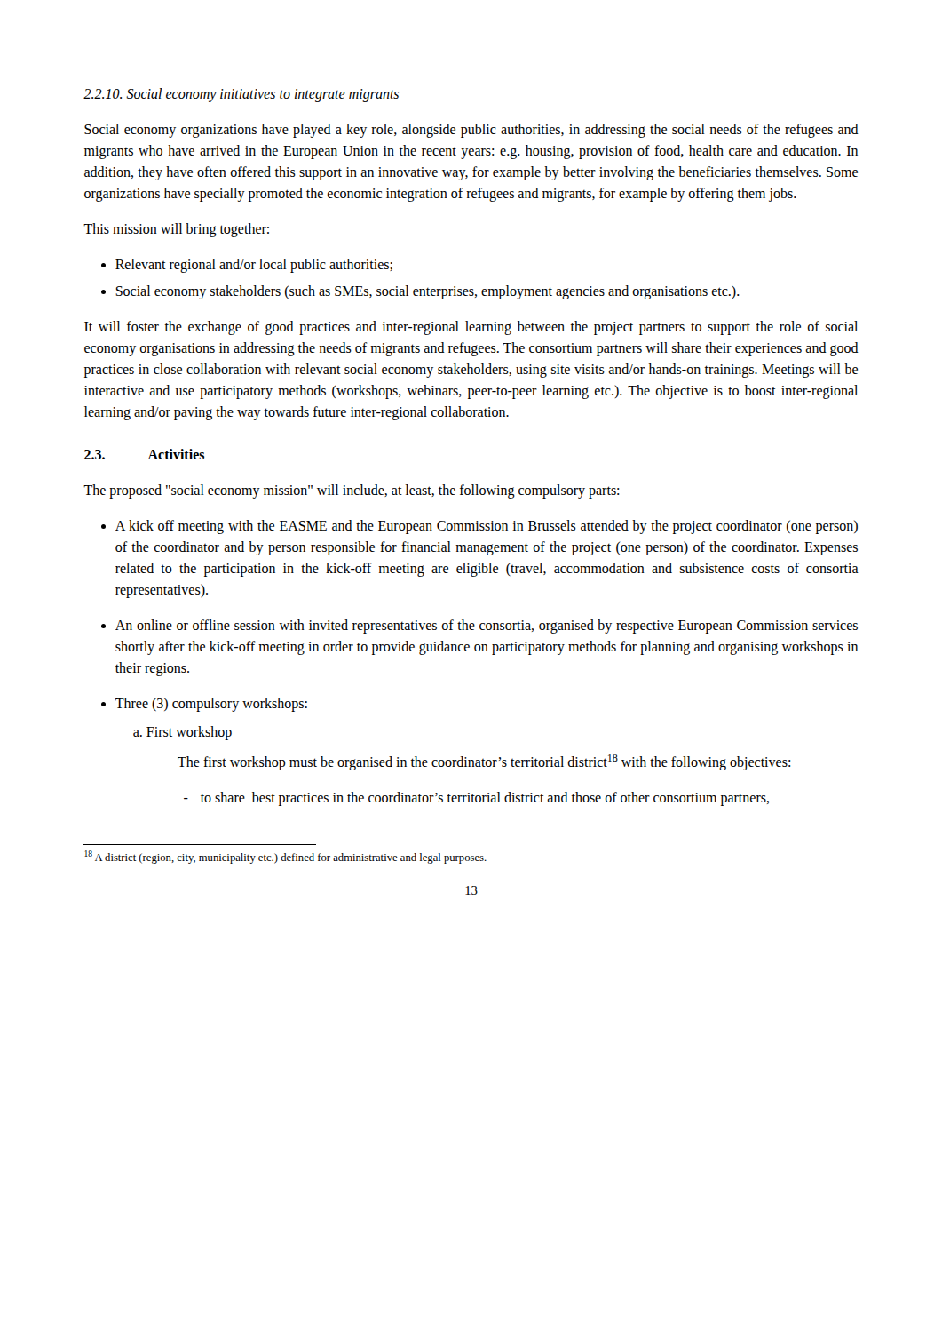2.2.10. Social economy initiatives to integrate migrants
Social economy organizations have played a key role, alongside public authorities, in addressing the social needs of the refugees and migrants who have arrived in the European Union in the recent years: e.g. housing, provision of food, health care and education. In addition, they have often offered this support in an innovative way, for example by better involving the beneficiaries themselves. Some organizations have specially promoted the economic integration of refugees and migrants, for example by offering them jobs.
This mission will bring together:
Relevant regional and/or local public authorities;
Social economy stakeholders (such as SMEs, social enterprises, employment agencies and organisations etc.).
It will foster the exchange of good practices and inter-regional learning between the project partners to support the role of social economy organisations in addressing the needs of migrants and refugees. The consortium partners will share their experiences and good practices in close collaboration with relevant social economy stakeholders, using site visits and/or hands-on trainings. Meetings will be interactive and use participatory methods (workshops, webinars, peer-to-peer learning etc.). The objective is to boost inter-regional learning and/or paving the way towards future inter-regional collaboration.
2.3. Activities
The proposed "social economy mission" will include, at least, the following compulsory parts:
A kick off meeting with the EASME and the European Commission in Brussels attended by the project coordinator (one person) of the coordinator and by person responsible for financial management of the project (one person) of the coordinator. Expenses related to the participation in the kick-off meeting are eligible (travel, accommodation and subsistence costs of consortia representatives).
An online or offline session with invited representatives of the consortia, organised by respective European Commission services shortly after the kick-off meeting in order to provide guidance on participatory methods for planning and organising workshops in their regions.
Three (3) compulsory workshops:
First workshop
The first workshop must be organised in the coordinator’s territorial district18 with the following objectives:
to share best practices in the coordinator’s territorial district and those of other consortium partners,
18 A district (region, city, municipality etc.) defined for administrative and legal purposes.
13